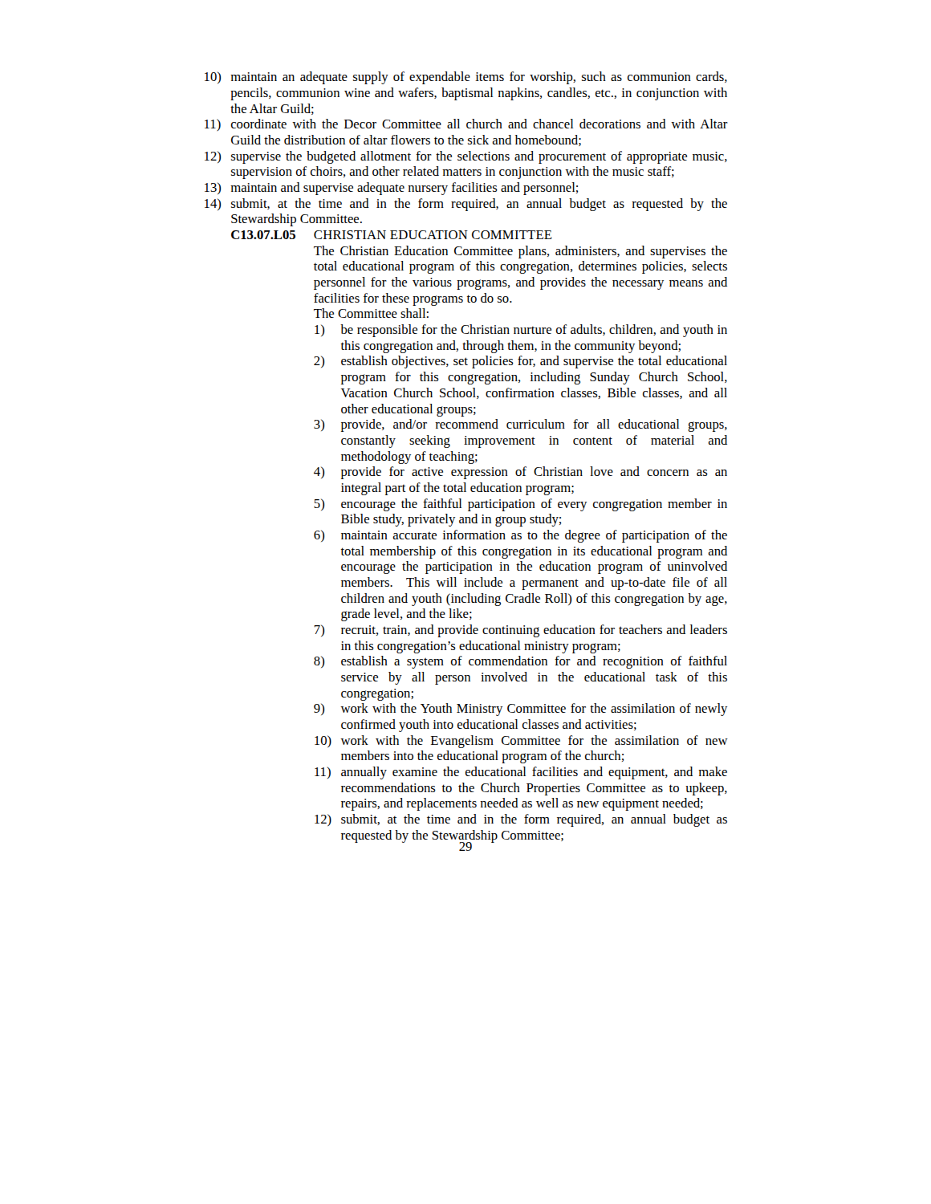10) maintain an adequate supply of expendable items for worship, such as communion cards, pencils, communion wine and wafers, baptismal napkins, candles, etc., in conjunction with the Altar Guild;
11) coordinate with the Decor Committee all church and chancel decorations and with Altar Guild the distribution of altar flowers to the sick and homebound;
12) supervise the budgeted allotment for the selections and procurement of appropriate music, supervision of choirs, and other related matters in conjunction with the music staff;
13) maintain and supervise adequate nursery facilities and personnel;
14) submit, at the time and in the form required, an annual budget as requested by the Stewardship Committee.
C13.07.L05
CHRISTIAN EDUCATION COMMITTEE
The Christian Education Committee plans, administers, and supervises the total educational program of this congregation, determines policies, selects personnel for the various programs, and provides the necessary means and facilities for these programs to do so.
The Committee shall:
1) be responsible for the Christian nurture of adults, children, and youth in this congregation and, through them, in the community beyond;
2) establish objectives, set policies for, and supervise the total educational program for this congregation, including Sunday Church School, Vacation Church School, confirmation classes, Bible classes, and all other educational groups;
3) provide, and/or recommend curriculum for all educational groups, constantly seeking improvement in content of material and methodology of teaching;
4) provide for active expression of Christian love and concern as an integral part of the total education program;
5) encourage the faithful participation of every congregation member in Bible study, privately and in group study;
6) maintain accurate information as to the degree of participation of the total membership of this congregation in its educational program and encourage the participation in the education program of uninvolved members. This will include a permanent and up-to-date file of all children and youth (including Cradle Roll) of this congregation by age, grade level, and the like;
7) recruit, train, and provide continuing education for teachers and leaders in this congregation’s educational ministry program;
8) establish a system of commendation for and recognition of faithful service by all person involved in the educational task of this congregation;
9) work with the Youth Ministry Committee for the assimilation of newly confirmed youth into educational classes and activities;
10) work with the Evangelism Committee for the assimilation of new members into the educational program of the church;
11) annually examine the educational facilities and equipment, and make recommendations to the Church Properties Committee as to upkeep, repairs, and replacements needed as well as new equipment needed;
12) submit, at the time and in the form required, an annual budget as requested by the Stewardship Committee;
29